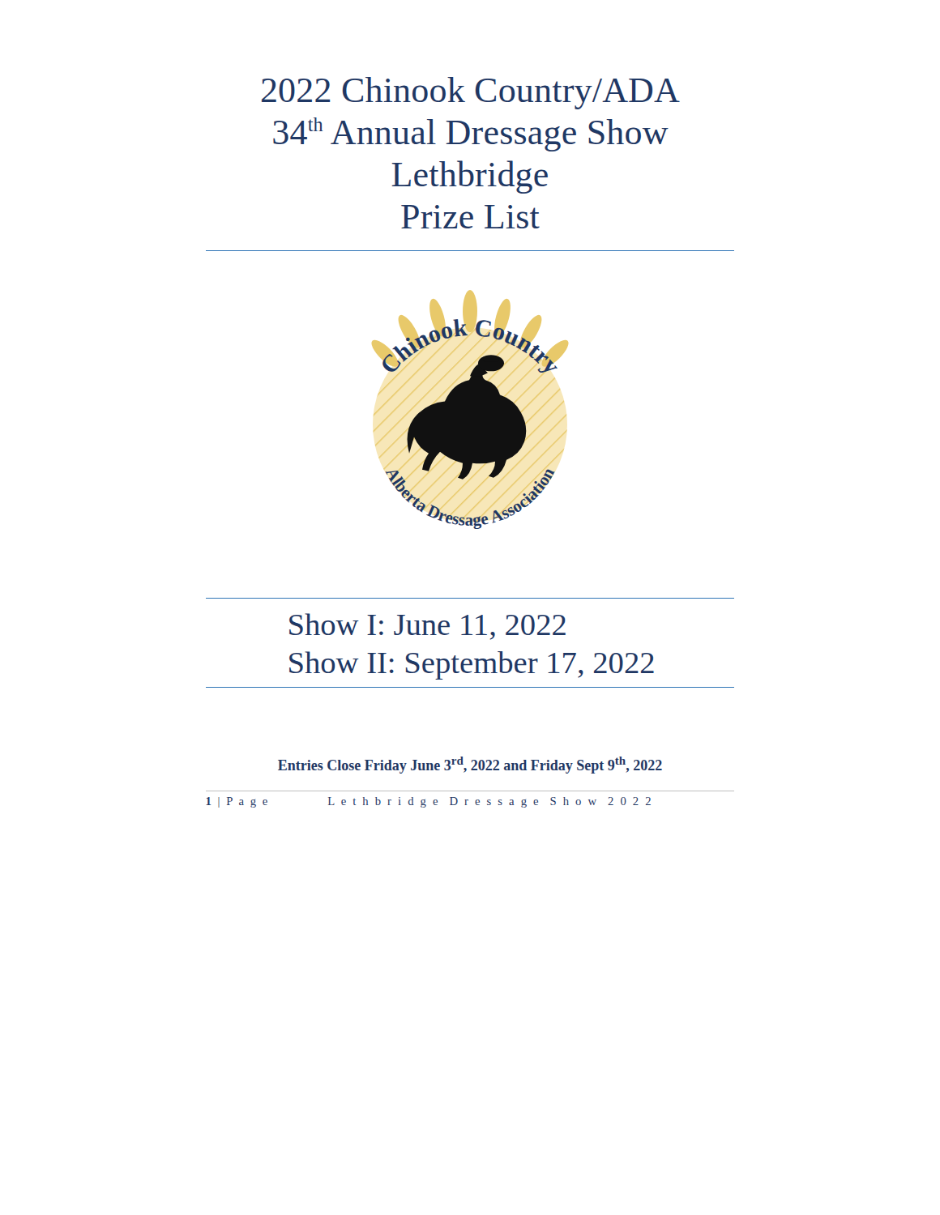2022 Chinook Country/ADA
34th Annual Dressage Show
Lethbridge
Prize List
Show I: June 11, 2022
Show II: September 17, 2022
Entries Close Friday June 3rd, 2022 and Friday Sept 9th, 2022
1 | P a g e L e t h b r i d g e D r e s s a g e S h o w 2 0 2 2